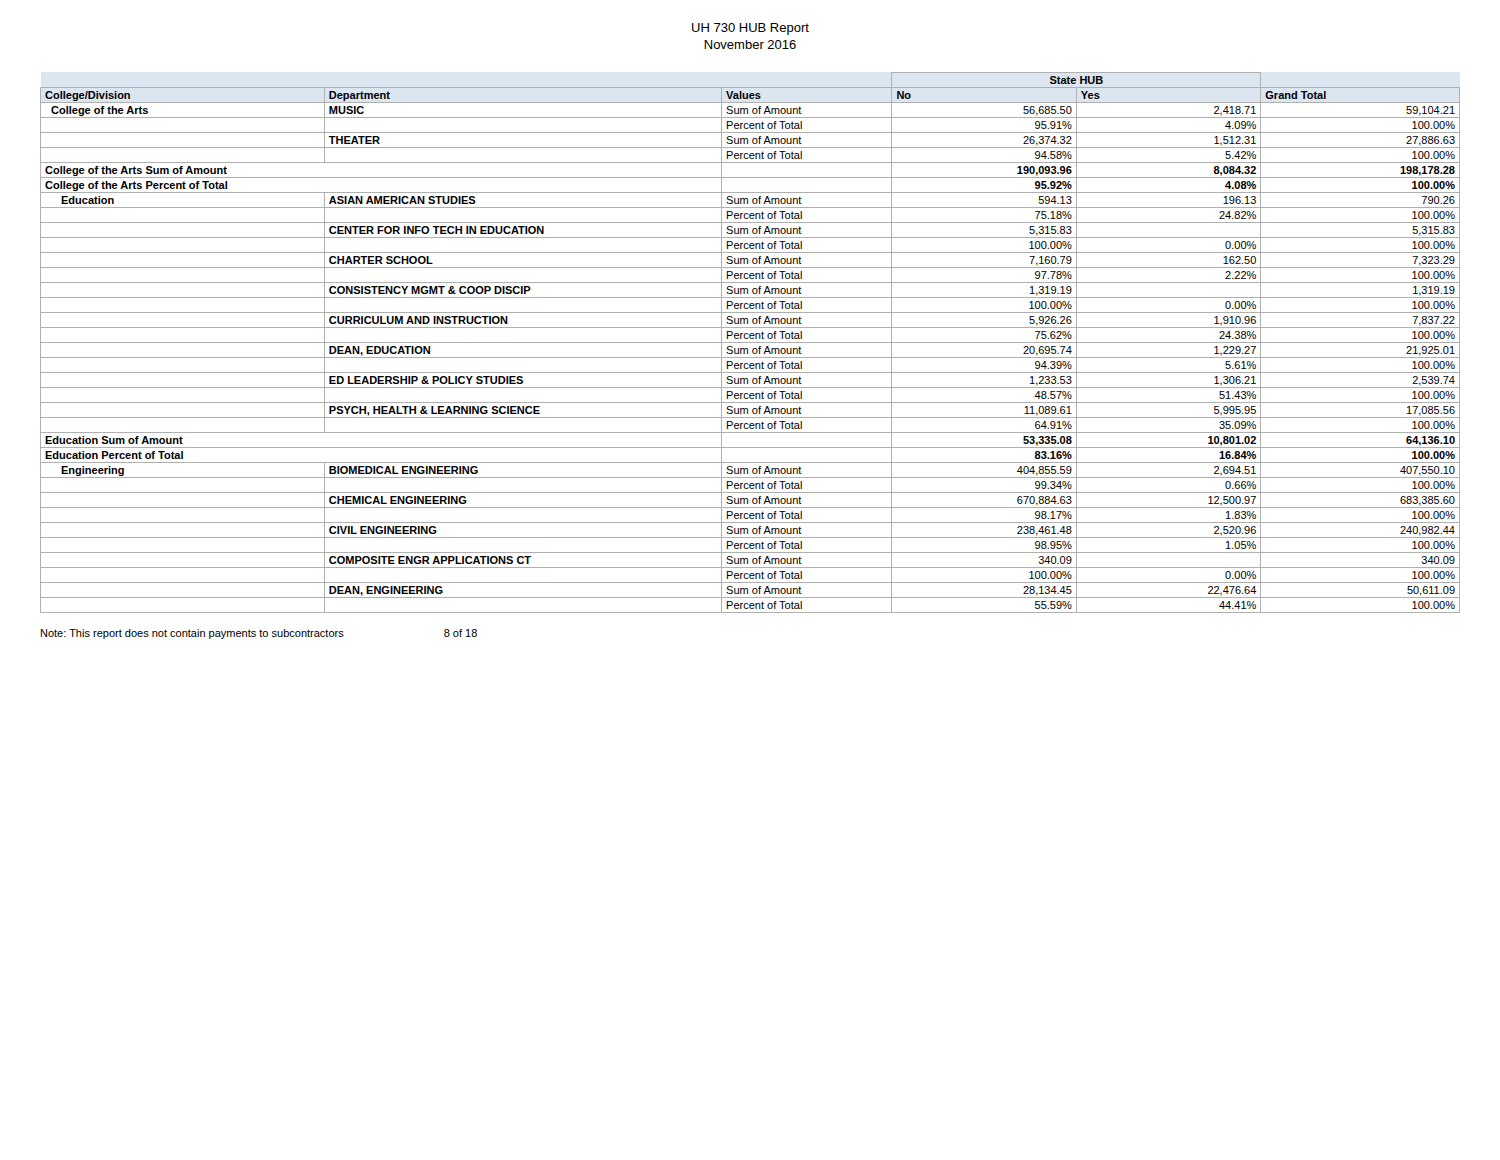UH 730 HUB Report
November 2016
| | | | State HUB | |
| --- | --- | --- | --- | --- |
| College/Division | Department | Values | No | Yes | Grand Total |
| College of the Arts | MUSIC | Sum of Amount | 56,685.50 | 2,418.71 | 59,104.21 |
| | | Percent of Total | 95.91% | 4.09% | 100.00% |
| | THEATER | Sum of Amount | 26,374.32 | 1,512.31 | 27,886.63 |
| | | Percent of Total | 94.58% | 5.42% | 100.00% |
| College of the Arts Sum of Amount | | 190,093.96 | 8,084.32 | 198,178.28 |
| College of the Arts Percent of Total | | 95.92% | 4.08% | 100.00% |
| Education | ASIAN AMERICAN STUDIES | Sum of Amount | 594.13 | 196.13 | 790.26 |
| | | Percent of Total | 75.18% | 24.82% | 100.00% |
| | CENTER FOR INFO TECH IN EDUCATION | Sum of Amount | 5,315.83 | | 5,315.83 |
| | | Percent of Total | 100.00% | 0.00% | 100.00% |
| | CHARTER SCHOOL | Sum of Amount | 7,160.79 | 162.50 | 7,323.29 |
| | | Percent of Total | 97.78% | 2.22% | 100.00% |
| | CONSISTENCY MGMT & COOP DISCIP | Sum of Amount | 1,319.19 | | 1,319.19 |
| | | Percent of Total | 100.00% | 0.00% | 100.00% |
| | CURRICULUM AND INSTRUCTION | Sum of Amount | 5,926.26 | 1,910.96 | 7,837.22 |
| | | Percent of Total | 75.62% | 24.38% | 100.00% |
| | DEAN, EDUCATION | Sum of Amount | 20,695.74 | 1,229.27 | 21,925.01 |
| | | Percent of Total | 94.39% | 5.61% | 100.00% |
| | ED LEADERSHIP & POLICY STUDIES | Sum of Amount | 1,233.53 | 1,306.21 | 2,539.74 |
| | | Percent of Total | 48.57% | 51.43% | 100.00% |
| | PSYCH, HEALTH & LEARNING SCIENCE | Sum of Amount | 11,089.61 | 5,995.95 | 17,085.56 |
| | | Percent of Total | 64.91% | 35.09% | 100.00% |
| Education Sum of Amount | | 53,335.08 | 10,801.02 | 64,136.10 |
| Education Percent of Total | | 83.16% | 16.84% | 100.00% |
| Engineering | BIOMEDICAL ENGINEERING | Sum of Amount | 404,855.59 | 2,694.51 | 407,550.10 |
| | | Percent of Total | 99.34% | 0.66% | 100.00% |
| | CHEMICAL ENGINEERING | Sum of Amount | 670,884.63 | 12,500.97 | 683,385.60 |
| | | Percent of Total | 98.17% | 1.83% | 100.00% |
| | CIVIL ENGINEERING | Sum of Amount | 238,461.48 | 2,520.96 | 240,982.44 |
| | | Percent of Total | 98.95% | 1.05% | 100.00% |
| | COMPOSITE ENGR APPLICATIONS CT | Sum of Amount | 340.09 | | 340.09 |
| | | Percent of Total | 100.00% | 0.00% | 100.00% |
| | DEAN, ENGINEERING | Sum of Amount | 28,134.45 | 22,476.64 | 50,611.09 |
| | | Percent of Total | 55.59% | 44.41% | 100.00% |
Note: This report does not contain payments to subcontractors
8 of 18